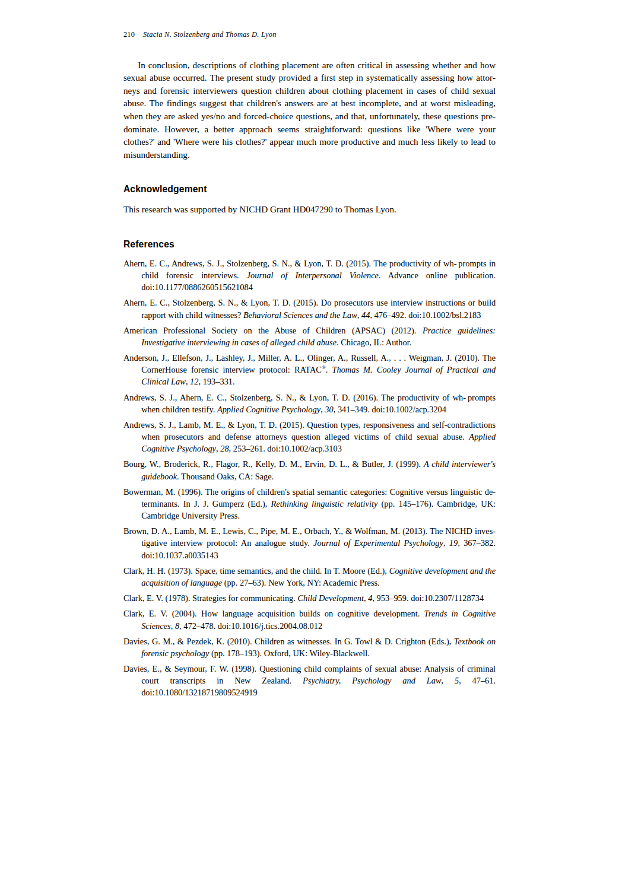210 Stacia N. Stolzenberg and Thomas D. Lyon
In conclusion, descriptions of clothing placement are often critical in assessing whether and how sexual abuse occurred. The present study provided a first step in systematically assessing how attorneys and forensic interviewers question children about clothing placement in cases of child sexual abuse. The findings suggest that children's answers are at best incomplete, and at worst misleading, when they are asked yes/no and forced-choice questions, and that, unfortunately, these questions predominate. However, a better approach seems straightforward: questions like 'Where were your clothes?' and 'Where were his clothes?' appear much more productive and much less likely to lead to misunderstanding.
Acknowledgement
This research was supported by NICHD Grant HD047290 to Thomas Lyon.
References
Ahern, E. C., Andrews, S. J., Stolzenberg, S. N., & Lyon, T. D. (2015). The productivity of wh- prompts in child forensic interviews. Journal of Interpersonal Violence. Advance online publication. doi:10.1177/0886260515621084
Ahern, E. C., Stolzenberg, S. N., & Lyon, T. D. (2015). Do prosecutors use interview instructions or build rapport with child witnesses? Behavioral Sciences and the Law, 44, 476–492. doi:10.1002/bsl.2183
American Professional Society on the Abuse of Children (APSAC) (2012). Practice guidelines: Investigative interviewing in cases of alleged child abuse. Chicago, IL: Author.
Anderson, J., Ellefson, J., Lashley, J., Miller, A. L., Olinger, A., Russell, A., . . . Weigman, J. (2010). The CornerHouse forensic interview protocol: RATAC®. Thomas M. Cooley Journal of Practical and Clinical Law, 12, 193–331.
Andrews, S. J., Ahern, E. C., Stolzenberg, S. N., & Lyon, T. D. (2016). The productivity of wh- prompts when children testify. Applied Cognitive Psychology, 30, 341–349. doi:10.1002/acp.3204
Andrews, S. J., Lamb, M. E., & Lyon, T. D. (2015). Question types, responsiveness and self-contradictions when prosecutors and defense attorneys question alleged victims of child sexual abuse. Applied Cognitive Psychology, 28, 253–261. doi:10.1002/acp.3103
Bourg, W., Broderick, R., Flagor, R., Kelly, D. M., Ervin, D. L., & Butler, J. (1999). A child interviewer's guidebook. Thousand Oaks, CA: Sage.
Bowerman, M. (1996). The origins of children's spatial semantic categories: Cognitive versus linguistic determinants. In J. J. Gumperz (Ed.), Rethinking linguistic relativity (pp. 145–176). Cambridge, UK: Cambridge University Press.
Brown, D. A., Lamb, M. E., Lewis, C., Pipe, M. E., Orbach, Y., & Wolfman, M. (2013). The NICHD investigative interview protocol: An analogue study. Journal of Experimental Psychology, 19, 367–382. doi:10.1037.a0035143
Clark, H. H. (1973). Space, time semantics, and the child. In T. Moore (Ed.), Cognitive development and the acquisition of language (pp. 27–63). New York, NY: Academic Press.
Clark, E. V. (1978). Strategies for communicating. Child Development, 4, 953–959. doi:10.2307/1128734
Clark, E. V. (2004). How language acquisition builds on cognitive development. Trends in Cognitive Sciences, 8, 472–478. doi:10.1016/j.tics.2004.08.012
Davies, G. M., & Pezdek, K. (2010). Children as witnesses. In G. Towl & D. Crighton (Eds.), Textbook on forensic psychology (pp. 178–193). Oxford, UK: Wiley-Blackwell.
Davies, E., & Seymour, F. W. (1998). Questioning child complaints of sexual abuse: Analysis of criminal court transcripts in New Zealand. Psychiatry, Psychology and Law, 5, 47–61. doi:10.1080/13218719809524919